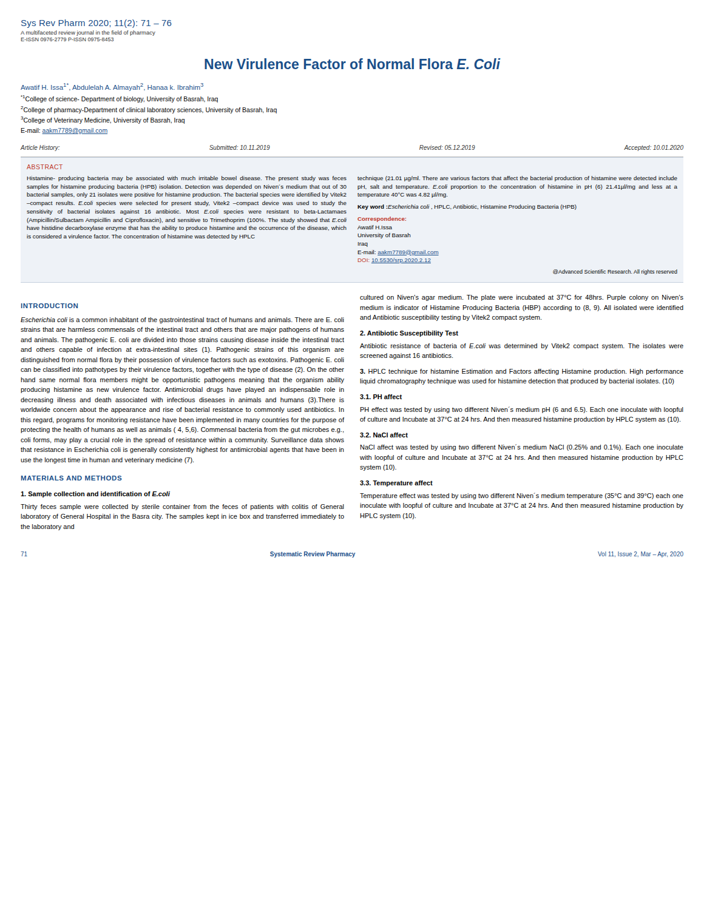Sys Rev Pharm 2020; 11(2): 71 – 76
A multifaceted review journal in the field of pharmacy
E-ISSN 0976-2779 P-ISSN 0975-8453
New Virulence Factor of Normal Flora E. Coli
Awatif H. Issa1*, Abdulelah A. Almayah2, Hanaa k. Ibrahim3
*1College of science- Department of biology, University of Basrah, Iraq
2College of pharmacy-Department of clinical laboratory sciences, University of Basrah, Iraq
3College of Veterinary Medicine, University of Basrah, Iraq
E-mail: aakm7789@gmail.com
Article History: Submitted: 10.11.2019 Revised: 05.12.2019 Accepted: 10.01.2020
ABSTRACT
Histamine- producing bacteria may be associated with much irritable bowel disease. The present study was feces samples for histamine producing bacteria (HPB) isolation. Detection was depended on Niven´s medium that out of 30 bacterial samples, only 21 isolates were positive for histamine production. The bacterial species were identified by Vitek2 –compact results. E.coli species were selected for present study, Vitek2 –compact device was used to study the sensitivity of bacterial isolates against 16 antibiotic. Most E.coli species were resistant to beta-Lactamaes (Ampicillin/Sulbactam Ampicillin and Ciprofloxacin), and sensitive to Trimethoprim (100%. The study showed that E.coli have histidine decarboxylase enzyme that has the ability to produce histamine and the occurrence of the disease, which is considered a virulence factor. The concentration of histamine was detected by HPLC
technique (21.01 µg/ml. There are various factors that affect the bacterial production of histamine were detected include pH, salt and temperature. E.coli proportion to the concentration of histamine in pH (6) 21.41µl/mg and less at a temperature 40°C was 4.82 µl/mg.
Key word : Escherichia coli , HPLC, Antibiotic, Histamine Producing Bacteria (HPB)
Correspondence:
Awatif H.Issa
University of Basrah
Iraq
E-mail: aakm7789@gmail.com
DOI: 10.5530/srp.2020.2.12
@Advanced Scientific Research. All rights reserved
INTRODUCTION
Escherichia coli is a common inhabitant of the gastrointestinal tract of humans and animals. There are E. coli strains that are harmless commensals of the intestinal tract and others that are major pathogens of humans and animals. The pathogenic E. coli are divided into those strains causing disease inside the intestinal tract and others capable of infection at extra-intestinal sites (1). Pathogenic strains of this organism are distinguished from normal flora by their possession of virulence factors such as exotoxins. Pathogenic E. coli can be classified into pathotypes by their virulence factors, together with the type of disease (2). On the other hand same normal flora members might be opportunistic pathogens meaning that the organism ability producing histamine as new virulence factor. Antimicrobial drugs have played an indispensable role in decreasing illness and death associated with infectious diseases in animals and humans (3).There is worldwide concern about the appearance and rise of bacterial resistance to commonly used antibiotics. In this regard, programs for monitoring resistance have been implemented in many countries for the purpose of protecting the health of humans as well as animals ( 4, 5,6). Commensal bacteria from the gut microbes e.g., coli forms, may play a crucial role in the spread of resistance within a community. Surveillance data shows that resistance in Escherichia coli is generally consistently highest for antimicrobial agents that have been in use the longest time in human and veterinary medicine (7).
MATERIALS AND METHODS
1. Sample collection and identification of E.coli
Thirty feces sample were collected by sterile container from the feces of patients with colitis of General laboratory of General Hospital in the Basra city. The samples kept in ice box and transferred immediately to the laboratory and
cultured on Niven's agar medium. The plate were incubated at 37°C for 48hrs. Purple colony on Niven's medium is indicator of Histamine Producing Bacteria (HBP) according to (8, 9). All isolated were identified and Antibiotic susceptibility testing by Vitek2 compact system.
2. Antibiotic Susceptibility Test
Antibiotic resistance of bacteria of E.coli was determined by Vitek2 compact system. The isolates were screened against 16 antibiotics.
3. HPLC technique for histamine Estimation and Factors affecting Histamine production. High performance liquid chromatography technique was used for histamine detection that produced by bacterial isolates. (10)
3.1. PH affect
PH effect was tested by using two different Niven´s medium pH (6 and 6.5). Each one inoculate with loopful of culture and Incubate at 37°C at 24 hrs. And then measured histamine production by HPLC system as (10).
3.2. NaCl affect
NaCl affect was tested by using two different Niven´s medium NaCl (0.25% and 0.1%). Each one inoculate with loopful of culture and Incubate at 37°C at 24 hrs. And then measured histamine production by HPLC system (10).
3.3. Temperature affect
Temperature effect was tested by using two different Niven´s medium temperature (35°C and 39°C) each one inoculate with loopful of culture and Incubate at 37°C at 24 hrs. And then measured histamine production by HPLC system (10).
71
Systematic Review Pharmacy
Vol 11, Issue 2, Mar – Apr, 2020